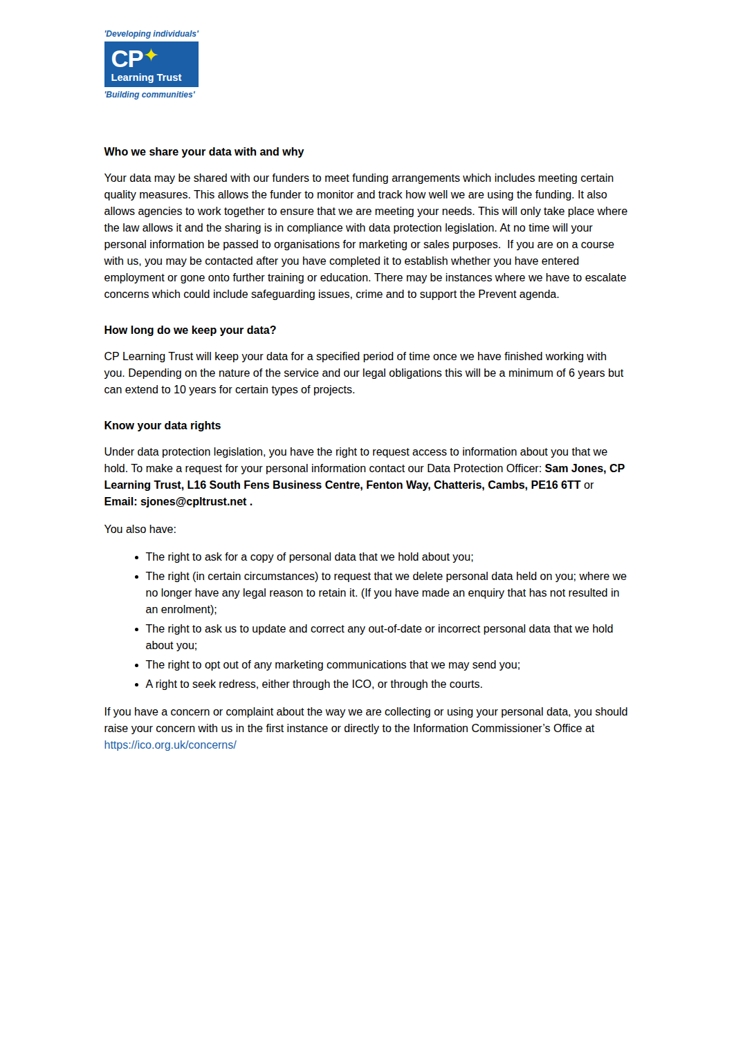'Developing individuals'
CP✦ Learning Trust
'Building communities'
Who we share your data with and why
Your data may be shared with our funders to meet funding arrangements which includes meeting certain quality measures. This allows the funder to monitor and track how well we are using the funding. It also allows agencies to work together to ensure that we are meeting your needs. This will only take place where the law allows it and the sharing is in compliance with data protection legislation. At no time will your personal information be passed to organisations for marketing or sales purposes. If you are on a course with us, you may be contacted after you have completed it to establish whether you have entered employment or gone onto further training or education. There may be instances where we have to escalate concerns which could include safeguarding issues, crime and to support the Prevent agenda.
How long do we keep your data?
CP Learning Trust will keep your data for a specified period of time once we have finished working with you. Depending on the nature of the service and our legal obligations this will be a minimum of 6 years but can extend to 10 years for certain types of projects.
Know your data rights
Under data protection legislation, you have the right to request access to information about you that we hold. To make a request for your personal information contact our Data Protection Officer: Sam Jones, CP Learning Trust, L16 South Fens Business Centre, Fenton Way, Chatteris, Cambs, PE16 6TT or Email: sjones@cpltrust.net .
You also have:
The right to ask for a copy of personal data that we hold about you;
The right (in certain circumstances) to request that we delete personal data held on you; where we no longer have any legal reason to retain it. (If you have made an enquiry that has not resulted in an enrolment);
The right to ask us to update and correct any out-of-date or incorrect personal data that we hold about you;
The right to opt out of any marketing communications that we may send you;
A right to seek redress, either through the ICO, or through the courts.
If you have a concern or complaint about the way we are collecting or using your personal data, you should raise your concern with us in the first instance or directly to the Information Commissioner’s Office at https://ico.org.uk/concerns/